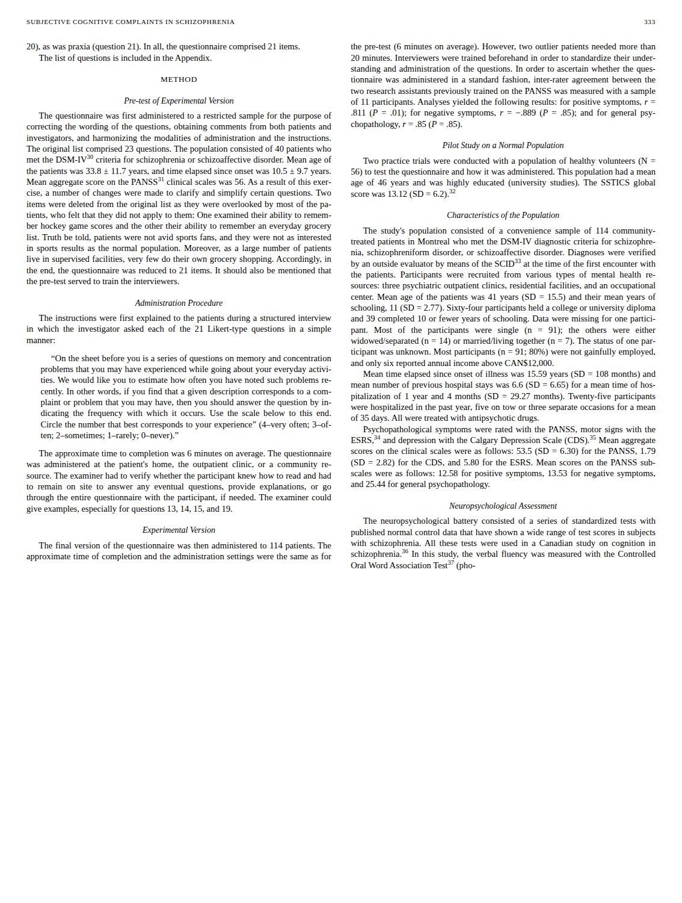Subjective Cognitive Complaints in Schizophrenia 333
20), as was praxia (question 21). In all, the questionnaire comprised 21 items.
The list of questions is included in the Appendix.
Method
Pre-test of Experimental Version
The questionnaire was first administered to a restricted sample for the purpose of correcting the wording of the questions, obtaining comments from both patients and investigators, and harmonizing the modalities of administration and the instructions. The original list comprised 23 questions. The population consisted of 40 patients who met the DSM-IV30 criteria for schizophrenia or schizoaffective disorder. Mean age of the patients was 33.8 ± 11.7 years, and time elapsed since onset was 10.5 ± 9.7 years. Mean aggregate score on the PANSS31 clinical scales was 56. As a result of this exercise, a number of changes were made to clarify and simplify certain questions. Two items were deleted from the original list as they were overlooked by most of the patients, who felt that they did not apply to them: One examined their ability to remember hockey game scores and the other their ability to remember an everyday grocery list. Truth be told, patients were not avid sports fans, and they were not as interested in sports results as the normal population. Moreover, as a large number of patients live in supervised facilities, very few do their own grocery shopping. Accordingly, in the end, the questionnaire was reduced to 21 items. It should also be mentioned that the pre-test served to train the interviewers.
Administration Procedure
The instructions were first explained to the patients during a structured interview in which the investigator asked each of the 21 Likert-type questions in a simple manner:
“On the sheet before you is a series of questions on memory and concentration problems that you may have experienced while going about your everyday activities. We would like you to estimate how often you have noted such problems recently. In other words, if you find that a given description corresponds to a complaint or problem that you may have, then you should answer the question by indicating the frequency with which it occurs. Use the scale below to this end. Circle the number that best corresponds to your experience” (4–very often; 3–often; 2–sometimes; 1–rarely; 0–never).”
The approximate time to completion was 6 minutes on average. The questionnaire was administered at the patient's home, the outpatient clinic, or a community resource. The examiner had to verify whether the participant knew how to read and had to remain on site to answer any eventual questions, provide explanations, or go through the entire questionnaire with the participant, if needed. The examiner could give examples, especially for questions 13, 14, 15, and 19.
Experimental Version
The final version of the questionnaire was then administered to 114 patients. The approximate time of completion and the administration settings were the same as for the pre-test (6 minutes on average). However, two outlier patients needed more than 20 minutes. Interviewers were trained beforehand in order to standardize their understanding and administration of the questions. In order to ascertain whether the questionnaire was administered in a standard fashion, inter-rater agreement between the two research assistants previously trained on the PANSS was measured with a sample of 11 participants. Analyses yielded the following results: for positive symptoms, r = .811 (P = .01); for negative symptoms, r = −.889 (P = .85); and for general psychopathology, r = .85 (P = .85).
Pilot Study on a Normal Population
Two practice trials were conducted with a population of healthy volunteers (N = 56) to test the questionnaire and how it was administered. This population had a mean age of 46 years and was highly educated (university studies). The SSTICS global score was 13.12 (SD = 6.2).32
Characteristics of the Population
The study's population consisted of a convenience sample of 114 community-treated patients in Montreal who met the DSM-IV diagnostic criteria for schizophrenia, schizophreniform disorder, or schizoaffective disorder. Diagnoses were verified by an outside evaluator by means of the SCID33 at the time of the first encounter with the patients. Participants were recruited from various types of mental health resources: three psychiatric outpatient clinics, residential facilities, and an occupational center. Mean age of the patients was 41 years (SD = 15.5) and their mean years of schooling, 11 (SD = 2.77). Sixty-four participants held a college or university diploma and 39 completed 10 or fewer years of schooling. Data were missing for one participant. Most of the participants were single (n = 91); the others were either widowed/separated (n = 14) or married/living together (n = 7). The status of one participant was unknown. Most participants (n = 91; 80%) were not gainfully employed, and only six reported annual income above CAN$12,000.
Mean time elapsed since onset of illness was 15.59 years (SD = 108 months) and mean number of previous hospital stays was 6.6 (SD = 6.65) for a mean time of hospitalization of 1 year and 4 months (SD = 29.27 months). Twenty-five participants were hospitalized in the past year, five on tow or three separate occasions for a mean of 35 days. All were treated with antipsychotic drugs.
Psychopathological symptoms were rated with the PANSS, motor signs with the ESRS,34 and depression with the Calgary Depression Scale (CDS).35 Mean aggregate scores on the clinical scales were as follows: 53.5 (SD = 6.30) for the PANSS, 1.79 (SD = 2.82) for the CDS, and 5.80 for the ESRS. Mean scores on the PANSS subscales were as follows: 12.58 for positive symptoms, 13.53 for negative symptoms, and 25.44 for general psychopathology.
Neuropsychological Assessment
The neuropsychological battery consisted of a series of standardized tests with published normal control data that have shown a wide range of test scores in subjects with schizophrenia. All these tests were used in a Canadian study on cognition in schizophrenia.36 In this study, the verbal fluency was measured with the Controlled Oral Word Association Test37 (pho-